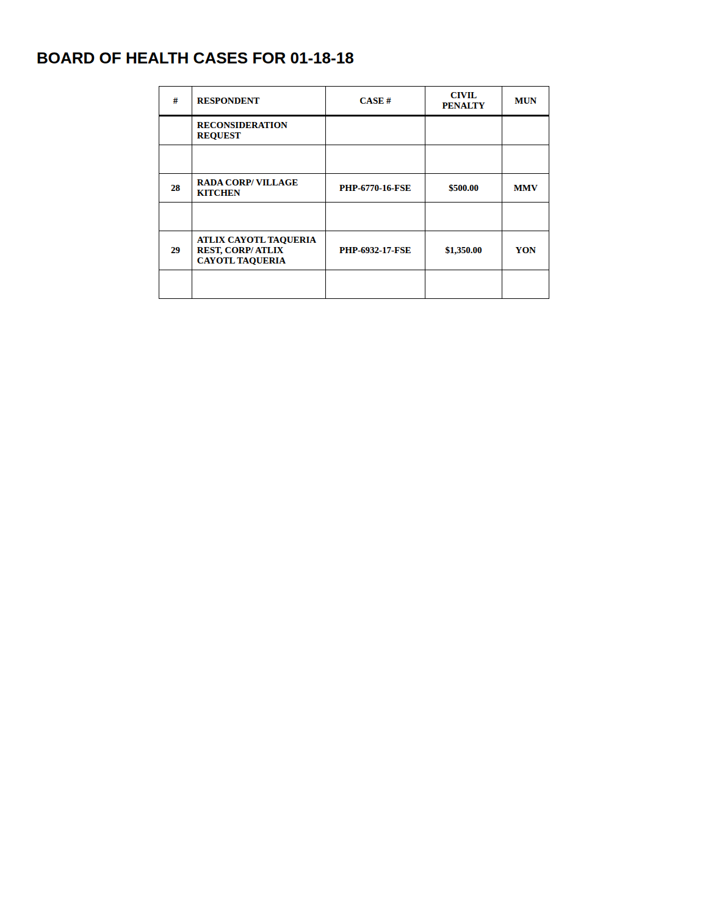BOARD OF HEALTH CASES FOR 01-18-18
| # | RESPONDENT | CASE # | CIVIL PENALTY | MUN |
| --- | --- | --- | --- | --- |
| | RECONSIDERATION REQUEST | | | |
| 28 | RADA CORP/ VILLAGE KITCHEN | PHP-6770-16-FSE | $500.00 | MMV |
| 29 | ATLIX CAYOTL TAQUERIA REST, CORP/ ATLIX CAYOTL TAQUERIA | PHP-6932-17-FSE | $1,350.00 | YON |